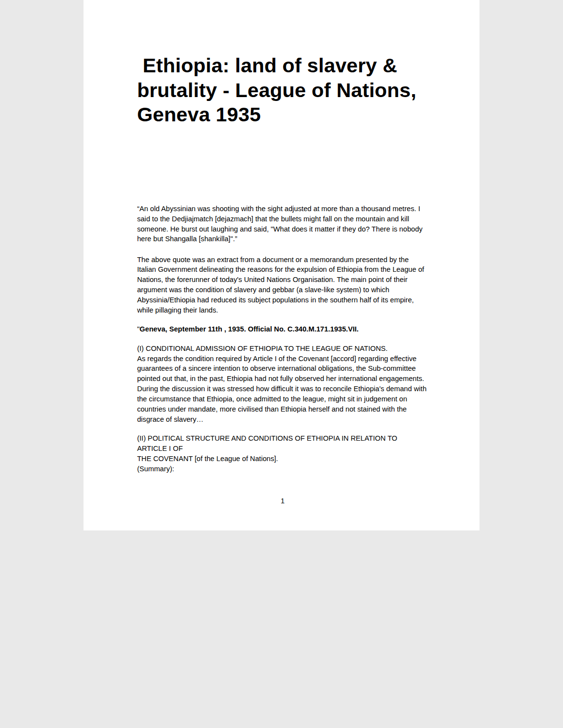Ethiopia: land of slavery & brutality - League of Nations, Geneva 1935
“An old Abyssinian was shooting with the sight adjusted at more than a thousand metres. I said to the Dedjiajmatch [dejazmach] that the bullets might fall on the mountain and kill someone. He burst out laughing and said, "What does it matter if they do? There is nobody here but Shangalla [shankilla]".”
The above quote was an extract from a document or a memorandum presented by the Italian Government delineating the reasons for the expulsion of Ethiopia from the League of Nations, the forerunner of today's United Nations Organisation. The main point of their argument was the condition of slavery and gebbar (a slave-like system) to which Abyssinia/Ethiopia had reduced its subject populations in the southern half of its empire, while pillaging their lands.
"Geneva, September 11th , 1935. Official No. C.340.M.171.1935.VII.
(I) CONDITIONAL ADMISSION OF ETHIOPIA TO THE LEAGUE OF NATIONS.
As regards the condition required by Article I of the Covenant [accord] regarding effective guarantees of a sincere intention to observe international obligations, the Sub-committee pointed out that, in the past, Ethiopia had not fully observed her international engagements. During the discussion it was stressed how difficult it was to reconcile Ethiopia's demand with the circumstance that Ethiopia, once admitted to the league, might sit in judgement on countries under mandate, more civilised than Ethiopia herself and not stained with the disgrace of slavery…
(II) POLITICAL STRUCTURE AND CONDITIONS OF ETHIOPIA IN RELATION TO ARTICLE I OF
THE COVENANT [of the League of Nations].
(Summary):
1